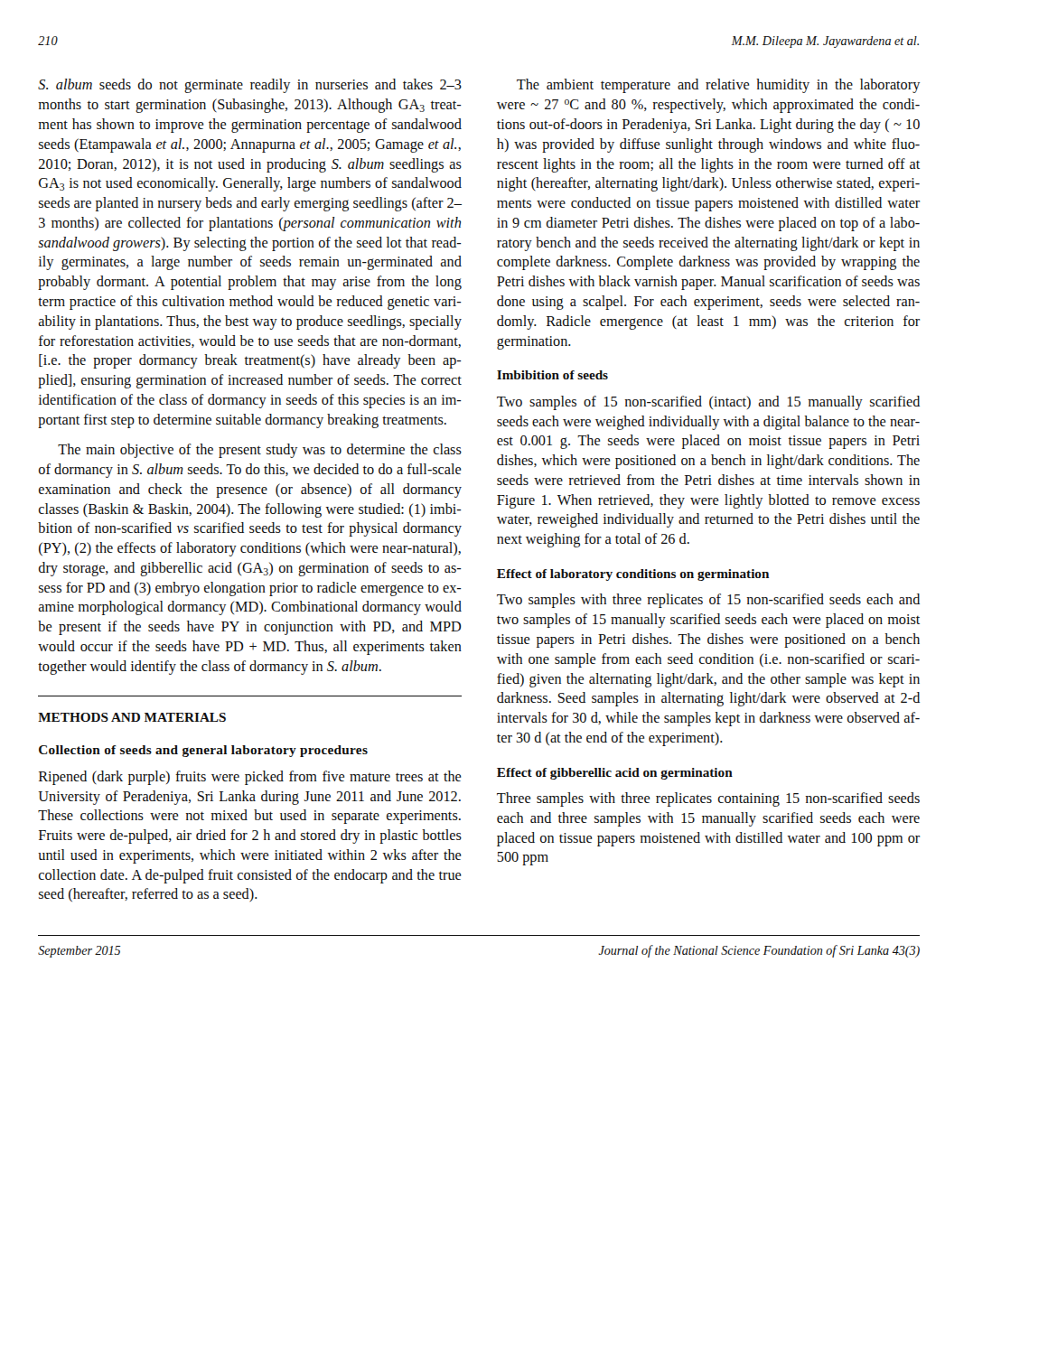210 M.M. Dileepa M. Jayawardena et al.
S. album seeds do not germinate readily in nurseries and takes 2–3 months to start germination (Subasinghe, 2013). Although GA3 treatment has shown to improve the germination percentage of sandalwood seeds (Etampawala et al., 2000; Annapurna et al., 2005; Gamage et al., 2010; Doran, 2012), it is not used in producing S. album seedlings as GA3 is not used economically. Generally, large numbers of sandalwood seeds are planted in nursery beds and early emerging seedlings (after 2–3 months) are collected for plantations (personal communication with sandalwood growers). By selecting the portion of the seed lot that readily germinates, a large number of seeds remain un-germinated and probably dormant. A potential problem that may arise from the long term practice of this cultivation method would be reduced genetic variability in plantations. Thus, the best way to produce seedlings, specially for reforestation activities, would be to use seeds that are non-dormant, [i.e. the proper dormancy break treatment(s) have already been applied], ensuring germination of increased number of seeds. The correct identification of the class of dormancy in seeds of this species is an important first step to determine suitable dormancy breaking treatments.
The main objective of the present study was to determine the class of dormancy in S. album seeds. To do this, we decided to do a full-scale examination and check the presence (or absence) of all dormancy classes (Baskin & Baskin, 2004). The following were studied: (1) imbibition of non-scarified vs scarified seeds to test for physical dormancy (PY), (2) the effects of laboratory conditions (which were near-natural), dry storage, and gibberellic acid (GA3) on germination of seeds to assess for PD and (3) embryo elongation prior to radicle emergence to examine morphological dormancy (MD). Combinational dormancy would be present if the seeds have PY in conjunction with PD, and MPD would occur if the seeds have PD + MD. Thus, all experiments taken together would identify the class of dormancy in S. album.
METHODS AND MATERIALS
Collection of seeds and general laboratory procedures
Ripened (dark purple) fruits were picked from five mature trees at the University of Peradeniya, Sri Lanka during June 2011 and June 2012. These collections were not mixed but used in separate experiments. Fruits were de-pulped, air dried for 2 h and stored dry in plastic bottles until used in experiments, which were initiated within 2 wks after the collection date. A de-pulped fruit consisted of the endocarp and the true seed (hereafter, referred to as a seed).
The ambient temperature and relative humidity in the laboratory were ~ 27 oC and 80 %, respectively, which approximated the conditions out-of-doors in Peradeniya, Sri Lanka. Light during the day ( ~ 10 h) was provided by diffuse sunlight through windows and white fluorescent lights in the room; all the lights in the room were turned off at night (hereafter, alternating light/dark). Unless otherwise stated, experiments were conducted on tissue papers moistened with distilled water in 9 cm diameter Petri dishes. The dishes were placed on top of a laboratory bench and the seeds received the alternating light/dark or kept in complete darkness. Complete darkness was provided by wrapping the Petri dishes with black varnish paper. Manual scarification of seeds was done using a scalpel. For each experiment, seeds were selected randomly. Radicle emergence (at least 1 mm) was the criterion for germination.
Imbibition of seeds
Two samples of 15 non-scarified (intact) and 15 manually scarified seeds each were weighed individually with a digital balance to the nearest 0.001 g. The seeds were placed on moist tissue papers in Petri dishes, which were positioned on a bench in light/dark conditions. The seeds were retrieved from the Petri dishes at time intervals shown in Figure 1. When retrieved, they were lightly blotted to remove excess water, reweighed individually and returned to the Petri dishes until the next weighing for a total of 26 d.
Effect of laboratory conditions on germination
Two samples with three replicates of 15 non-scarified seeds each and two samples of 15 manually scarified seeds each were placed on moist tissue papers in Petri dishes. The dishes were positioned on a bench with one sample from each seed condition (i.e. non-scarified or scarified) given the alternating light/dark, and the other sample was kept in darkness. Seed samples in alternating light/dark were observed at 2-d intervals for 30 d, while the samples kept in darkness were observed after 30 d (at the end of the experiment).
Effect of gibberellic acid on germination
Three samples with three replicates containing 15 non-scarified seeds each and three samples with 15 manually scarified seeds each were placed on tissue papers moistened with distilled water and 100 ppm or 500 ppm
September 2015 Journal of the National Science Foundation of Sri Lanka 43(3)